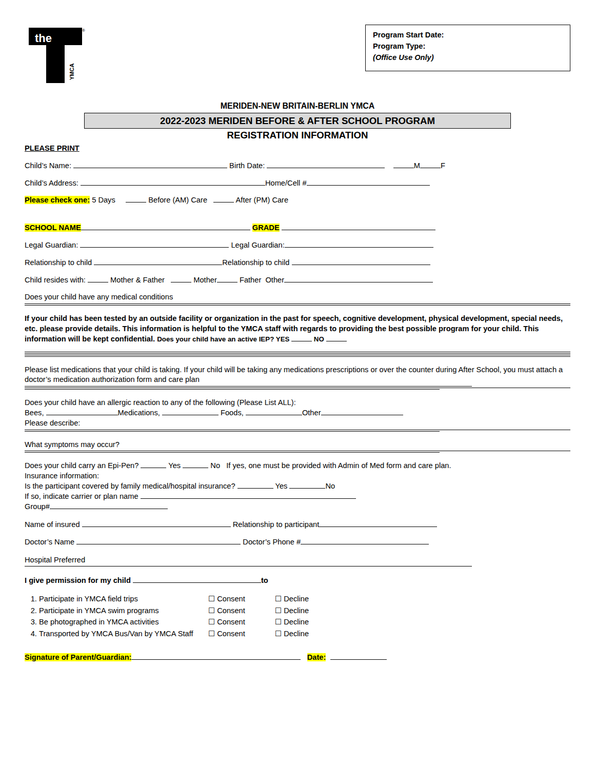the YMCA ®
Program Start Date:
Program Type:
(Office Use Only)
MERIDEN-NEW BRITAIN-BERLIN YMCA
2022-2023 MERIDEN BEFORE & AFTER SCHOOL PROGRAM
REGISTRATION INFORMATION
PLEASE PRINT
Child’s Name: Birth Date: M F
Child’s Address: Home/Cell #
Please check one: 5 Days Before (AM) Care After (PM) Care
SCHOOL NAME GRADE
Legal Guardian: Legal Guardian:
Relationship to child Relationship to child
Child resides with: Mother & Father Mother Father Other
Does your child have any medical conditions
If your child has been tested by an outside facility or organization in the past for speech, cognitive development, physical development, special needs, etc. please provide details. This information is helpful to the YMCA staff with regards to providing the best possible program for your child. This information will be kept confidential. Does your child have an active IEP? YES NO
Please list medications that your child is taking. If your child will be taking any medications prescriptions or over the counter during After School, you must attach a doctor’s medication authorization form and care plan
Does your child have an allergic reaction to any of the following (Please List ALL):
Bees, Medications, Foods, Other
Please describe:
What symptoms may occur?
Does your child carry an Epi-Pen? Yes No If yes, one must be provided with Admin of Med form and care plan.
Insurance information:
Is the participant covered by family medical/hospital insurance? Yes No
If so, indicate carrier or plan name
Group#
Name of insured Relationship to participant
Doctor’s Name Doctor’s Phone #
Hospital Preferred
I give permission for my child to
Participate in YMCA field trips ☐ Consent ☐ Decline
Participate in YMCA swim programs ☐ Consent ☐ Decline
Be photographed in YMCA activities ☐ Consent ☐ Decline
Transported by YMCA Bus/Van by YMCA Staff ☐ Consent ☐ Decline
Signature of Parent/Guardian: Date: